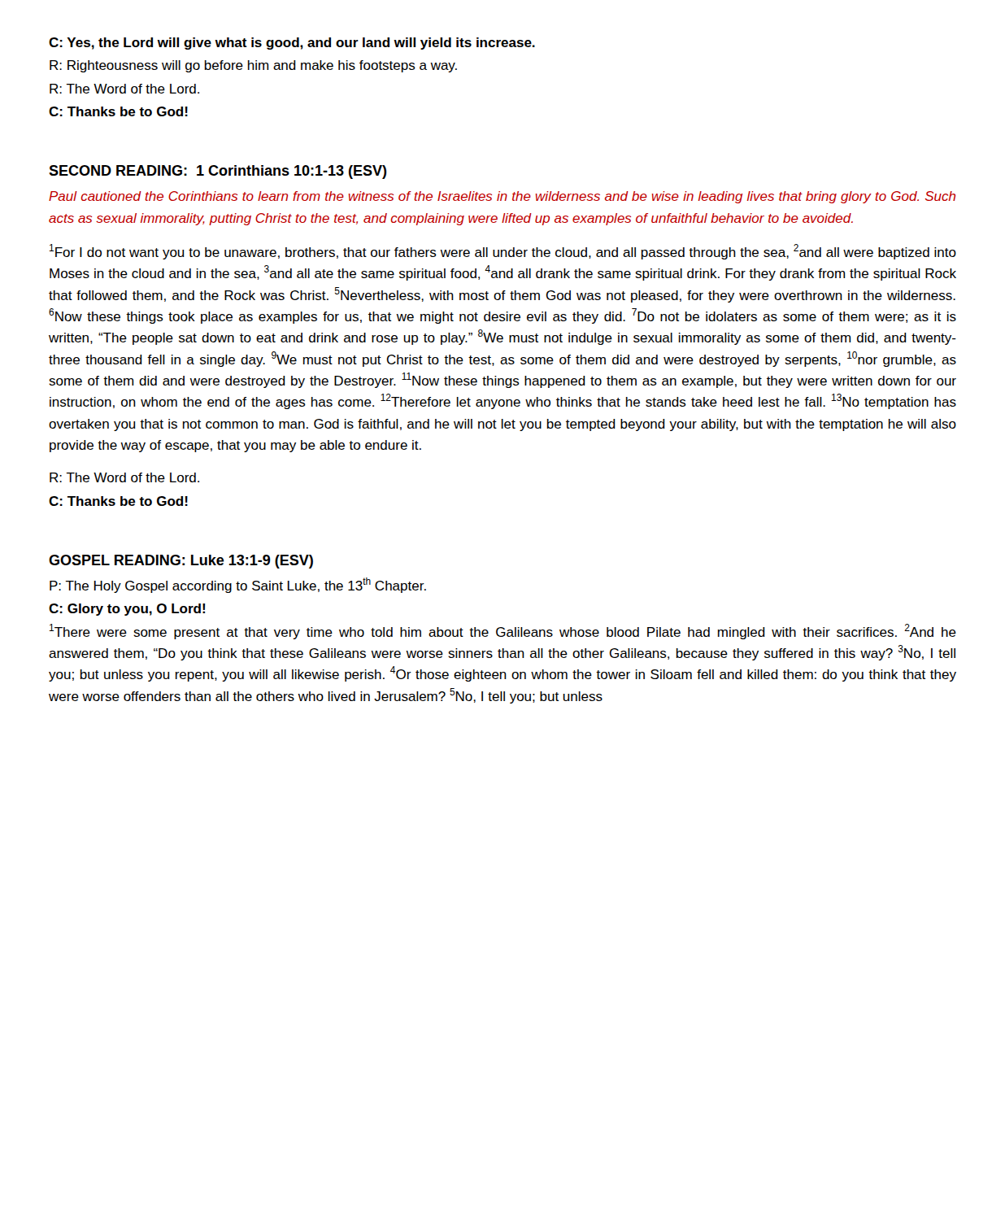C: Yes, the Lord will give what is good, and our land will yield its increase.
R: Righteousness will go before him and make his footsteps a way.
R: The Word of the Lord.
C: Thanks be to God!
SECOND READING: 1 Corinthians 10:1-13 (ESV)
Paul cautioned the Corinthians to learn from the witness of the Israelites in the wilderness and be wise in leading lives that bring glory to God. Such acts as sexual immorality, putting Christ to the test, and complaining were lifted up as examples of unfaithful behavior to be avoided.
1For I do not want you to be unaware, brothers, that our fathers were all under the cloud, and all passed through the sea, 2and all were baptized into Moses in the cloud and in the sea, 3and all ate the same spiritual food, 4and all drank the same spiritual drink. For they drank from the spiritual Rock that followed them, and the Rock was Christ. 5Nevertheless, with most of them God was not pleased, for they were overthrown in the wilderness. 6Now these things took place as examples for us, that we might not desire evil as they did. 7Do not be idolaters as some of them were; as it is written, “The people sat down to eat and drink and rose up to play.” 8We must not indulge in sexual immorality as some of them did, and twenty-three thousand fell in a single day. 9We must not put Christ to the test, as some of them did and were destroyed by serpents, 10nor grumble, as some of them did and were destroyed by the Destroyer. 11Now these things happened to them as an example, but they were written down for our instruction, on whom the end of the ages has come. 12Therefore let anyone who thinks that he stands take heed lest he fall. 13No temptation has overtaken you that is not common to man. God is faithful, and he will not let you be tempted beyond your ability, but with the temptation he will also provide the way of escape, that you may be able to endure it.
R: The Word of the Lord.
C: Thanks be to God!
GOSPEL READING: Luke 13:1-9 (ESV)
P: The Holy Gospel according to Saint Luke, the 13th Chapter.
C: Glory to you, O Lord!
1There were some present at that very time who told him about the Galileans whose blood Pilate had mingled with their sacrifices. 2And he answered them, “Do you think that these Galileans were worse sinners than all the other Galileans, because they suffered in this way? 3No, I tell you; but unless you repent, you will all likewise perish. 4Or those eighteen on whom the tower in Siloam fell and killed them: do you think that they were worse offenders than all the others who lived in Jerusalem? 5No, I tell you; but unless